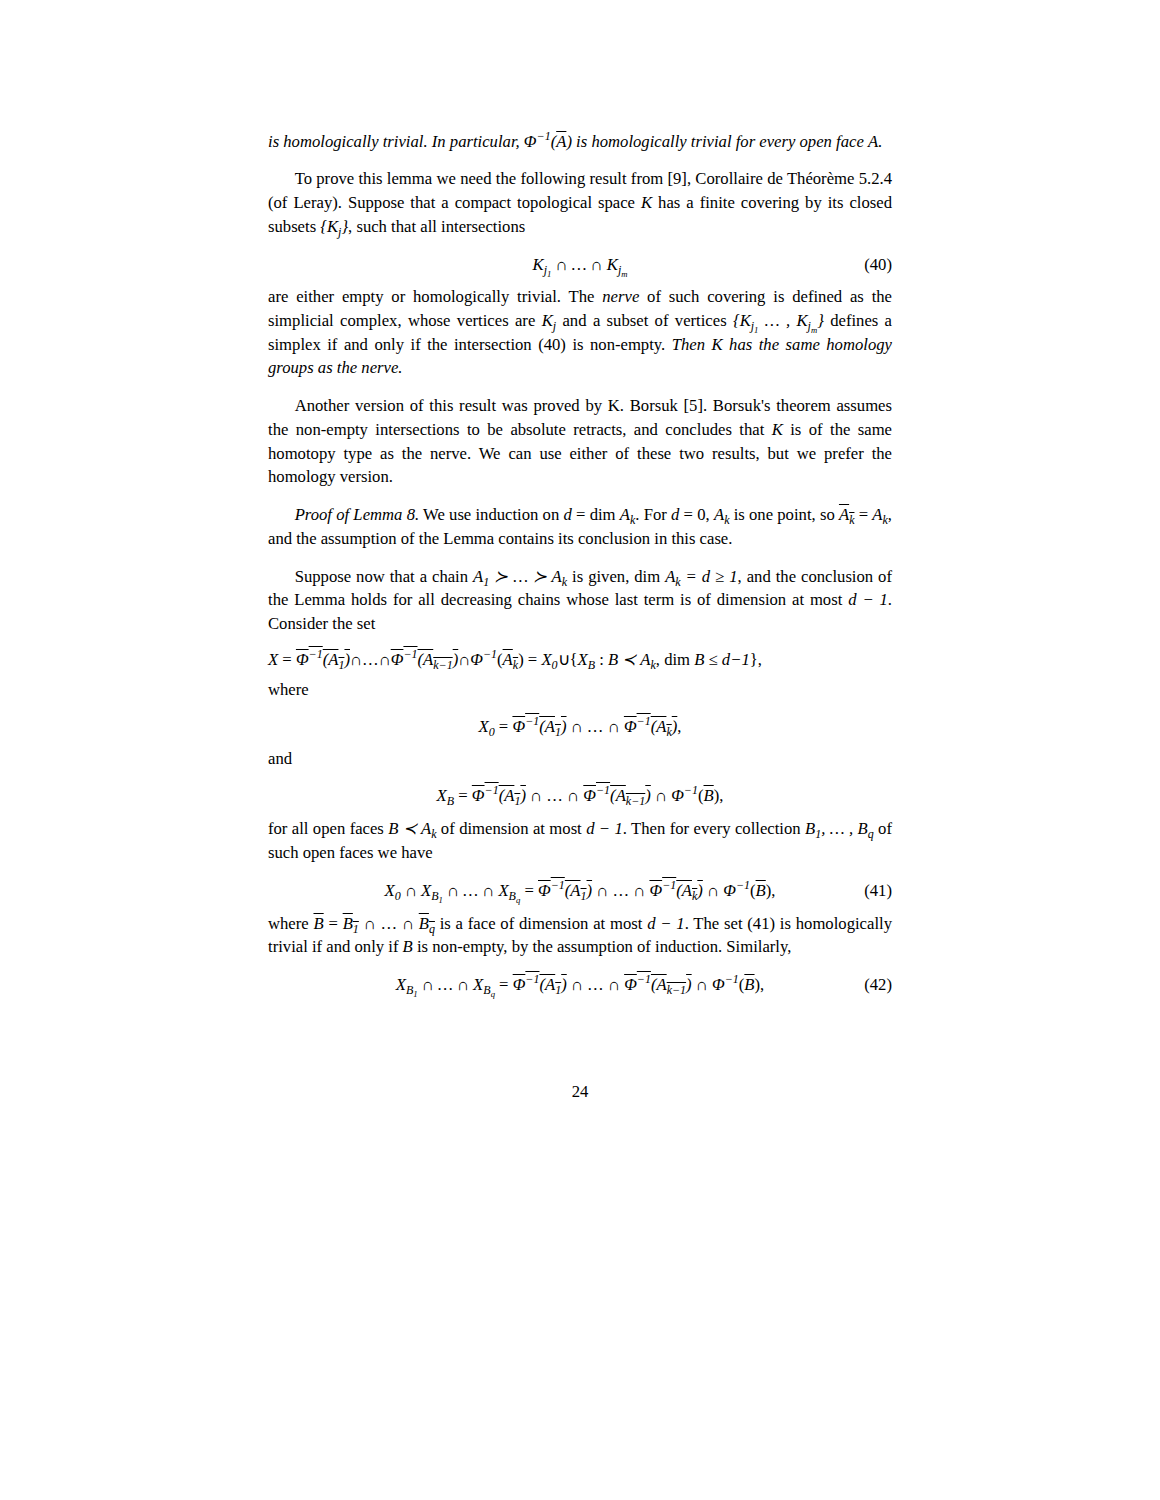is homologically trivial. In particular, Φ−1(A) is homologically trivial for every open face A.
To prove this lemma we need the following result from [9], Corollaire de Théorème 5.2.4 (of Leray). Suppose that a compact topological space K has a finite covering by its closed subsets {Kj}, such that all intersections
Kj1 ∩ … ∩ Kjm (40)
are either empty or homologically trivial. The nerve of such covering is defined as the simplicial complex, whose vertices are Kj and a subset of vertices {Kj1 … , Kjm} defines a simplex if and only if the intersection (40) is non-empty. Then K has the same homology groups as the nerve.
Another version of this result was proved by K. Borsuk [5]. Borsuk's theorem assumes the non-empty intersections to be absolute retracts, and concludes that K is of the same homotopy type as the nerve. We can use either of these two results, but we prefer the homology version.
Proof of Lemma 8. We use induction on d = dim Ak. For d = 0, Ak is one point, so Ak = Ak, and the assumption of the Lemma contains its conclusion in this case.
Suppose now that a chain A1 ≻ … ≻ Ak is given, dim Ak = d ≥ 1, and the conclusion of the Lemma holds for all decreasing chains whose last term is of dimension at most d − 1. Consider the set
X = Φ−1(A1)∩…∩Φ−1(Ak−1)∩Φ−1(Ak) = X0∪{XB : B ≺ Ak, dim B ≤ d−1},
where
X0 = Φ−1(A1) ∩ … ∩ Φ−1(Ak),
and
XB = Φ−1(A1) ∩ … ∩ Φ−1(Ak−1) ∩ Φ−1(B),
for all open faces B ≺ Ak of dimension at most d − 1. Then for every collection B1, … , Bq of such open faces we have
X0 ∩ XB1 ∩ … ∩ XBq = Φ−1(A1) ∩ … ∩ Φ−1(Ak) ∩ Φ−1(B), (41)
where B = B1 ∩ … ∩ Bq is a face of dimension at most d − 1. The set (41) is homologically trivial if and only if B is non-empty, by the assumption of induction. Similarly,
XB1 ∩ … ∩ XBq = Φ−1(A1) ∩ … ∩ Φ−1(Ak−1) ∩ Φ−1(B), (42)
24